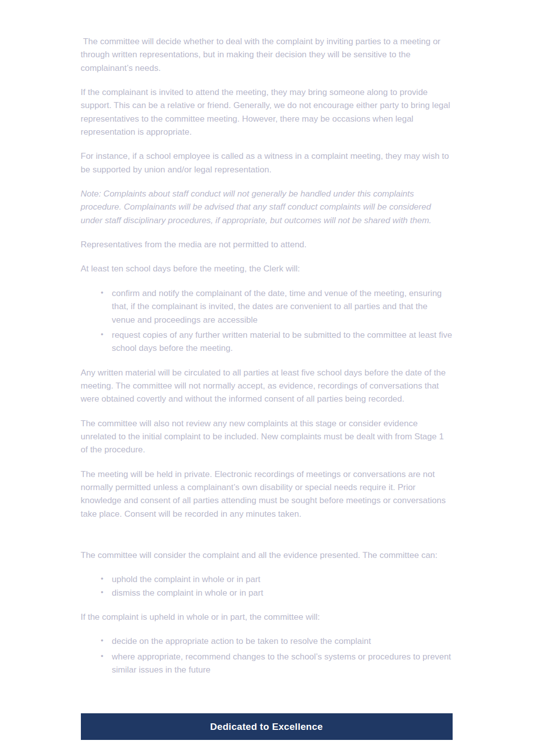The committee will decide whether to deal with the complaint by inviting parties to a meeting or through written representations, but in making their decision they will be sensitive to the complainant’s needs.
If the complainant is invited to attend the meeting, they may bring someone along to provide support. This can be a relative or friend. Generally, we do not encourage either party to bring legal representatives to the committee meeting. However, there may be occasions when legal representation is appropriate.
For instance, if a school employee is called as a witness in a complaint meeting, they may wish to be supported by union and/or legal representation.
Note: Complaints about staff conduct will not generally be handled under this complaints procedure. Complainants will be advised that any staff conduct complaints will be considered under staff disciplinary procedures, if appropriate, but outcomes will not be shared with them.
Representatives from the media are not permitted to attend.
At least ten school days before the meeting, the Clerk will:
confirm and notify the complainant of the date, time and venue of the meeting, ensuring that, if the complainant is invited, the dates are convenient to all parties and that the venue and proceedings are accessible
request copies of any further written material to be submitted to the committee at least five school days before the meeting.
Any written material will be circulated to all parties at least five school days before the date of the meeting. The committee will not normally accept, as evidence, recordings of conversations that were obtained covertly and without the informed consent of all parties being recorded.
The committee will also not review any new complaints at this stage or consider evidence unrelated to the initial complaint to be included. New complaints must be dealt with from Stage 1 of the procedure.
The meeting will be held in private. Electronic recordings of meetings or conversations are not normally permitted unless a complainant’s own disability or special needs require it. Prior knowledge and consent of all parties attending must be sought before meetings or conversations take place. Consent will be recorded in any minutes taken.
The committee will consider the complaint and all the evidence presented. The committee can:
uphold the complaint in whole or in part
dismiss the complaint in whole or in part
If the complaint is upheld in whole or in part, the committee will:
decide on the appropriate action to be taken to resolve the complaint
where appropriate, recommend changes to the school’s systems or procedures to prevent similar issues in the future
Dedicated to Excellence